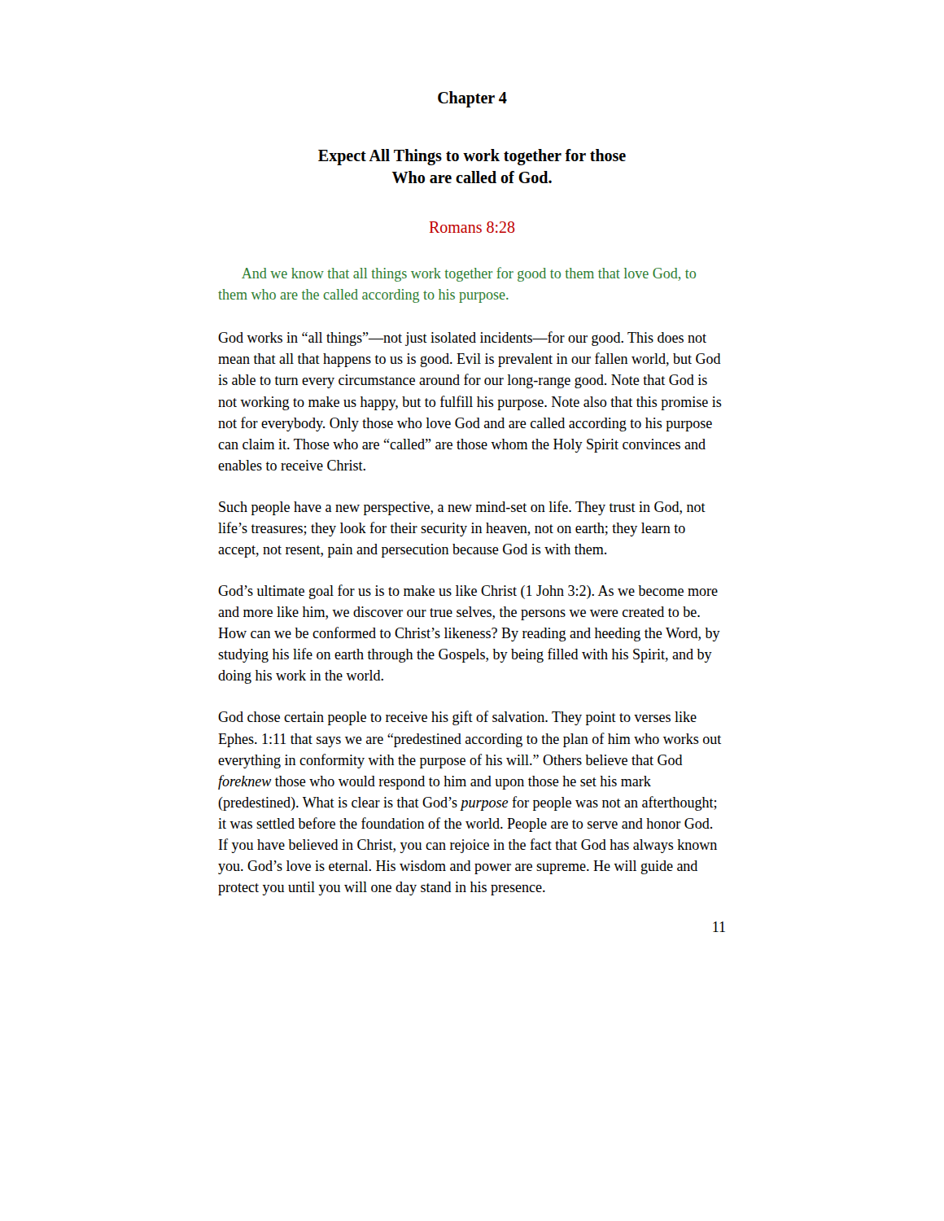Chapter 4
Expect All Things to work together for those
Who are called of God.
Romans 8:28
And we know that all things work together for good to them that love God, to them who are the called according to his purpose.
God works in “all things”—not just isolated incidents—for our good. This does not mean that all that happens to us is good. Evil is prevalent in our fallen world, but God is able to turn every circumstance around for our long-range good. Note that God is not working to make us happy, but to fulfill his purpose. Note also that this promise is not for everybody. Only those who love God and are called according to his purpose can claim it. Those who are “called” are those whom the Holy Spirit convinces and enables to receive Christ.
Such people have a new perspective, a new mind-set on life. They trust in God, not life’s treasures; they look for their security in heaven, not on earth; they learn to accept, not resent, pain and persecution because God is with them.
God’s ultimate goal for us is to make us like Christ (1 John 3:2). As we become more and more like him, we discover our true selves, the persons we were created to be. How can we be conformed to Christ’s likeness? By reading and heeding the Word, by studying his life on earth through the Gospels, by being filled with his Spirit, and by doing his work in the world.
God chose certain people to receive his gift of salvation. They point to verses like Ephes. 1:11 that says we are “predestined according to the plan of him who works out everything in conformity with the purpose of his will.” Others believe that God foreknew those who would respond to him and upon those he set his mark (predestined). What is clear is that God’s purpose for people was not an afterthought; it was settled before the foundation of the world. People are to serve and honor God. If you have believed in Christ, you can rejoice in the fact that God has always known you. God’s love is eternal. His wisdom and power are supreme. He will guide and protect you until you will one day stand in his presence.
11